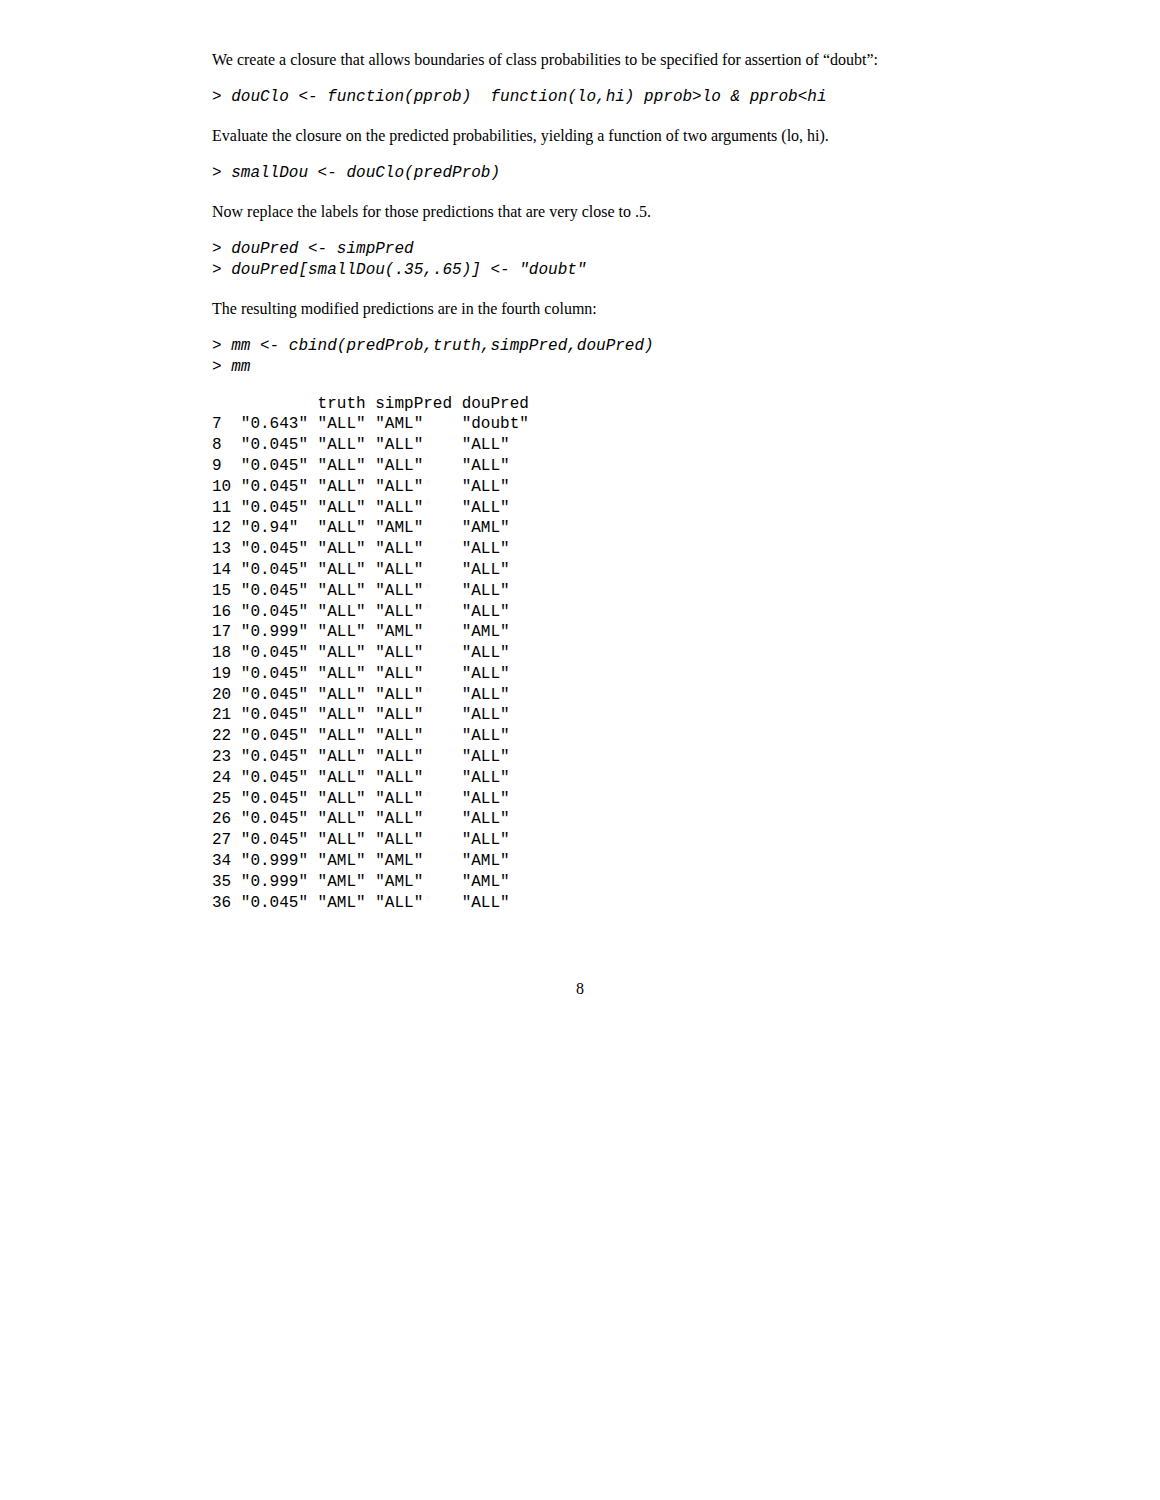We create a closure that allows boundaries of class probabilities to be specified for assertion of “doubt”:
> douClo <- function(pprob)  function(lo,hi) pprob>lo & pprob<hi
Evaluate the closure on the predicted probabilities, yielding a function of two arguments (lo, hi).
> smallDou <- douClo(predProb)
Now replace the labels for those predictions that are very close to .5.
> douPred <- simpPred
> douPred[smallDou(.35,.65)] <- "doubt"
The resulting modified predictions are in the fourth column:
> mm <- cbind(predProb,truth,simpPred,douPred)
> mm
           truth simpPred douPred
7  "0.643" "ALL" "AML"    "doubt"
8  "0.045" "ALL" "ALL"    "ALL"
9  "0.045" "ALL" "ALL"    "ALL"
10 "0.045" "ALL" "ALL"    "ALL"
11 "0.045" "ALL" "ALL"    "ALL"
12 "0.94"  "ALL" "AML"    "AML"
13 "0.045" "ALL" "ALL"    "ALL"
14 "0.045" "ALL" "ALL"    "ALL"
15 "0.045" "ALL" "ALL"    "ALL"
16 "0.045" "ALL" "ALL"    "ALL"
17 "0.999" "ALL" "AML"    "AML"
18 "0.045" "ALL" "ALL"    "ALL"
19 "0.045" "ALL" "ALL"    "ALL"
20 "0.045" "ALL" "ALL"    "ALL"
21 "0.045" "ALL" "ALL"    "ALL"
22 "0.045" "ALL" "ALL"    "ALL"
23 "0.045" "ALL" "ALL"    "ALL"
24 "0.045" "ALL" "ALL"    "ALL"
25 "0.045" "ALL" "ALL"    "ALL"
26 "0.045" "ALL" "ALL"    "ALL"
27 "0.045" "ALL" "ALL"    "ALL"
34 "0.999" "AML" "AML"    "AML"
35 "0.999" "AML" "AML"    "AML"
36 "0.045" "AML" "ALL"    "ALL"
8